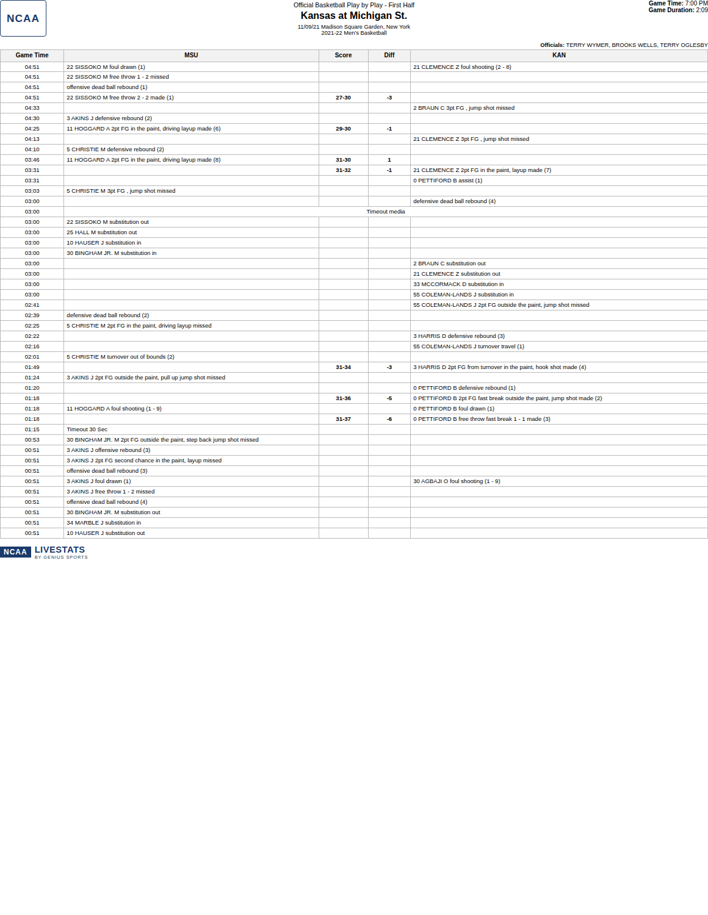NCAA
Game Time: 7:00 PM
Game Duration: 2:09
Official Basketball Play by Play - First Half
Kansas at Michigan St.
11/09/21 Madison Square Garden, New York
2021-22 Men's Basketball
Officials: TERRY WYMER, BROOKS WELLS, TERRY OGLESBY
| Game Time | MSU | Score | Diff | KAN |
| --- | --- | --- | --- | --- |
| 04:51 | 22 SISSOKO M foul drawn (1) | | | 21 CLEMENCE Z foul shooting (2 - 8) |
| 04:51 | 22 SISSOKO M free throw 1 - 2 missed | | | |
| 04:51 | offensive dead ball rebound (1) | | | |
| 04:51 | 22 SISSOKO M free throw 2 - 2 made (1) | 27-30 | -3 | |
| 04:33 | | | | 2 BRAUN C 3pt FG , jump shot missed |
| 04:30 | 3 AKINS J defensive rebound (2) | | | |
| 04:25 | 11 HOGGARD A 2pt FG in the paint, driving layup made (6) | 29-30 | -1 | |
| 04:13 | | | | 21 CLEMENCE Z 3pt FG , jump shot missed |
| 04:10 | 5 CHRISTIE M defensive rebound (2) | | | |
| 03:46 | 11 HOGGARD A 2pt FG in the paint, driving layup made (8) | 31-30 | 1 | |
| 03:31 | | 31-32 | -1 | 21 CLEMENCE Z 2pt FG in the paint, layup made (7) |
| 03:31 | | | | 0 PETTIFORD B assist (1) |
| 03:03 | 5 CHRISTIE M 3pt FG , jump shot missed | | | |
| 03:00 | | | | defensive dead ball rebound (4) |
| 03:00 | Timeout media |
| 03:00 | 22 SISSOKO M substitution out | | | |
| 03:00 | 25 HALL M substitution out | | | |
| 03:00 | 10 HAUSER J substitution in | | | |
| 03:00 | 30 BINGHAM JR. M substitution in | | | |
| 03:00 | | | | 2 BRAUN C substitution out |
| 03:00 | | | | 21 CLEMENCE Z substitution out |
| 03:00 | | | | 33 MCCORMACK D substitution in |
| 03:00 | | | | 55 COLEMAN-LANDS J substitution in |
| 02:41 | | | | 55 COLEMAN-LANDS J 2pt FG outside the paint, jump shot missed |
| 02:39 | defensive dead ball rebound (2) | | | |
| 02:25 | 5 CHRISTIE M 2pt FG in the paint, driving layup missed | | | |
| 02:22 | | | | 3 HARRIS D defensive rebound (3) |
| 02:16 | | | | 55 COLEMAN-LANDS J turnover travel (1) |
| 02:01 | 5 CHRISTIE M turnover out of bounds (2) | | | |
| 01:49 | | 31-34 | -3 | 3 HARRIS D 2pt FG from turnover in the paint, hook shot made (4) |
| 01:24 | 3 AKINS J 2pt FG outside the paint, pull up jump shot missed | | | |
| 01:20 | | | | 0 PETTIFORD B defensive rebound (1) |
| 01:18 | | 31-36 | -5 | 0 PETTIFORD B 2pt FG fast break outside the paint, jump shot made (2) |
| 01:18 | 11 HOGGARD A foul shooting (1 - 9) | | | 0 PETTIFORD B foul drawn (1) |
| 01:18 | | 31-37 | -6 | 0 PETTIFORD B free throw fast break 1 - 1 made (3) |
| 01:15 | Timeout 30 Sec | | | |
| 00:53 | 30 BINGHAM JR. M 2pt FG outside the paint, step back jump shot missed | | | |
| 00:51 | 3 AKINS J offensive rebound (3) | | | |
| 00:51 | 3 AKINS J 2pt FG second chance in the paint, layup missed | | | |
| 00:51 | offensive dead ball rebound (3) | | | |
| 00:51 | 3 AKINS J foul drawn (1) | | | 30 AGBAJI O foul shooting (1 - 9) |
| 00:51 | 3 AKINS J free throw 1 - 2 missed | | | |
| 00:51 | offensive dead ball rebound (4) | | | |
| 00:51 | 30 BINGHAM JR. M substitution out | | | |
| 00:51 | 34 MARBLE J substitution in | | | |
| 00:51 | 10 HAUSER J substitution out | | | |
NCAA LIVESTATSBY GENIUS SPORTS